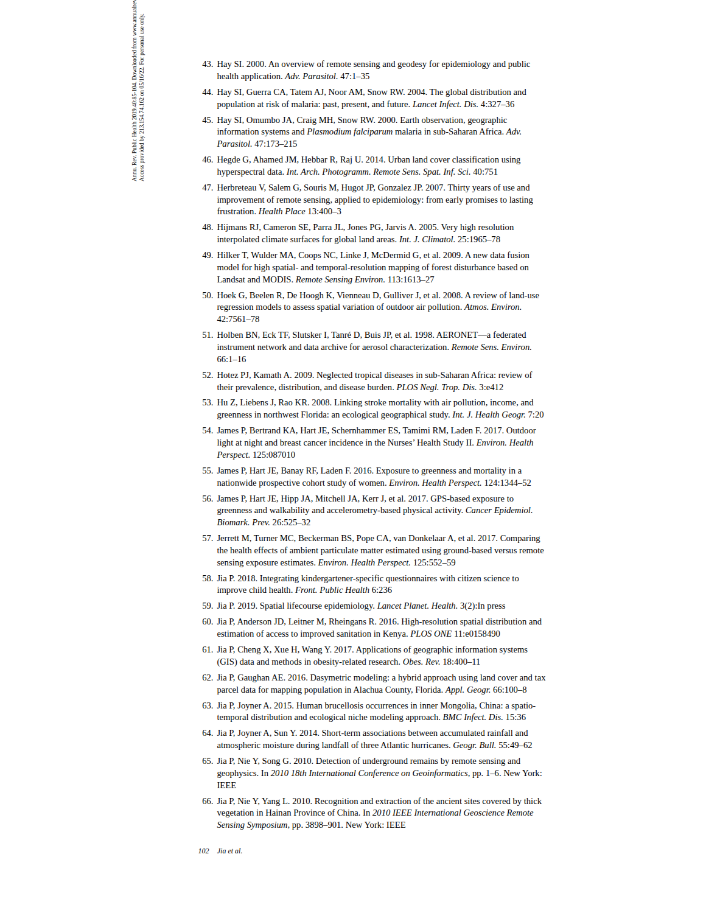Annu. Rev. Public Health 2019.40:85-104. Downloaded from www.annualreviews.org
Access provided by 213.154.74.162 on 05/16/22. For personal use only.
43. Hay SI. 2000. An overview of remote sensing and geodesy for epidemiology and public health application. Adv. Parasitol. 47:1–35
44. Hay SI, Guerra CA, Tatem AJ, Noor AM, Snow RW. 2004. The global distribution and population at risk of malaria: past, present, and future. Lancet Infect. Dis. 4:327–36
45. Hay SI, Omumbo JA, Craig MH, Snow RW. 2000. Earth observation, geographic information systems and Plasmodium falciparum malaria in sub-Saharan Africa. Adv. Parasitol. 47:173–215
46. Hegde G, Ahamed JM, Hebbar R, Raj U. 2014. Urban land cover classification using hyperspectral data. Int. Arch. Photogramm. Remote Sens. Spat. Inf. Sci. 40:751
47. Herbreteau V, Salem G, Souris M, Hugot JP, Gonzalez JP. 2007. Thirty years of use and improvement of remote sensing, applied to epidemiology: from early promises to lasting frustration. Health Place 13:400–3
48. Hijmans RJ, Cameron SE, Parra JL, Jones PG, Jarvis A. 2005. Very high resolution interpolated climate surfaces for global land areas. Int. J. Climatol. 25:1965–78
49. Hilker T, Wulder MA, Coops NC, Linke J, McDermid G, et al. 2009. A new data fusion model for high spatial- and temporal-resolution mapping of forest disturbance based on Landsat and MODIS. Remote Sensing Environ. 113:1613–27
50. Hoek G, Beelen R, De Hoogh K, Vienneau D, Gulliver J, et al. 2008. A review of land-use regression models to assess spatial variation of outdoor air pollution. Atmos. Environ. 42:7561–78
51. Holben BN, Eck TF, Slutsker I, Tanré D, Buis JP, et al. 1998. AERONET—a federated instrument network and data archive for aerosol characterization. Remote Sens. Environ. 66:1–16
52. Hotez PJ, Kamath A. 2009. Neglected tropical diseases in sub-Saharan Africa: review of their prevalence, distribution, and disease burden. PLOS Negl. Trop. Dis. 3:e412
53. Hu Z, Liebens J, Rao KR. 2008. Linking stroke mortality with air pollution, income, and greenness in northwest Florida: an ecological geographical study. Int. J. Health Geogr. 7:20
54. James P, Bertrand KA, Hart JE, Schernhammer ES, Tamimi RM, Laden F. 2017. Outdoor light at night and breast cancer incidence in the Nurses’ Health Study II. Environ. Health Perspect. 125:087010
55. James P, Hart JE, Banay RF, Laden F. 2016. Exposure to greenness and mortality in a nationwide prospective cohort study of women. Environ. Health Perspect. 124:1344–52
56. James P, Hart JE, Hipp JA, Mitchell JA, Kerr J, et al. 2017. GPS-based exposure to greenness and walkability and accelerometry-based physical activity. Cancer Epidemiol. Biomark. Prev. 26:525–32
57. Jerrett M, Turner MC, Beckerman BS, Pope CA, van Donkelaar A, et al. 2017. Comparing the health effects of ambient particulate matter estimated using ground-based versus remote sensing exposure estimates. Environ. Health Perspect. 125:552–59
58. Jia P. 2018. Integrating kindergartener-specific questionnaires with citizen science to improve child health. Front. Public Health 6:236
59. Jia P. 2019. Spatial lifecourse epidemiology. Lancet Planet. Health. 3(2):In press
60. Jia P, Anderson JD, Leitner M, Rheingans R. 2016. High-resolution spatial distribution and estimation of access to improved sanitation in Kenya. PLOS ONE 11:e0158490
61. Jia P, Cheng X, Xue H, Wang Y. 2017. Applications of geographic information systems (GIS) data and methods in obesity-related research. Obes. Rev. 18:400–11
62. Jia P, Gaughan AE. 2016. Dasymetric modeling: a hybrid approach using land cover and tax parcel data for mapping population in Alachua County, Florida. Appl. Geogr. 66:100–8
63. Jia P, Joyner A. 2015. Human brucellosis occurrences in inner Mongolia, China: a spatio-temporal distribution and ecological niche modeling approach. BMC Infect. Dis. 15:36
64. Jia P, Joyner A, Sun Y. 2014. Short-term associations between accumulated rainfall and atmospheric moisture during landfall of three Atlantic hurricanes. Geogr. Bull. 55:49–62
65. Jia P, Nie Y, Song G. 2010. Detection of underground remains by remote sensing and geophysics. In 2010 18th International Conference on Geoinformatics, pp. 1–6. New York: IEEE
66. Jia P, Nie Y, Yang L. 2010. Recognition and extraction of the ancient sites covered by thick vegetation in Hainan Province of China. In 2010 IEEE International Geoscience Remote Sensing Symposium, pp. 3898–901. New York: IEEE
102 Jia et al.